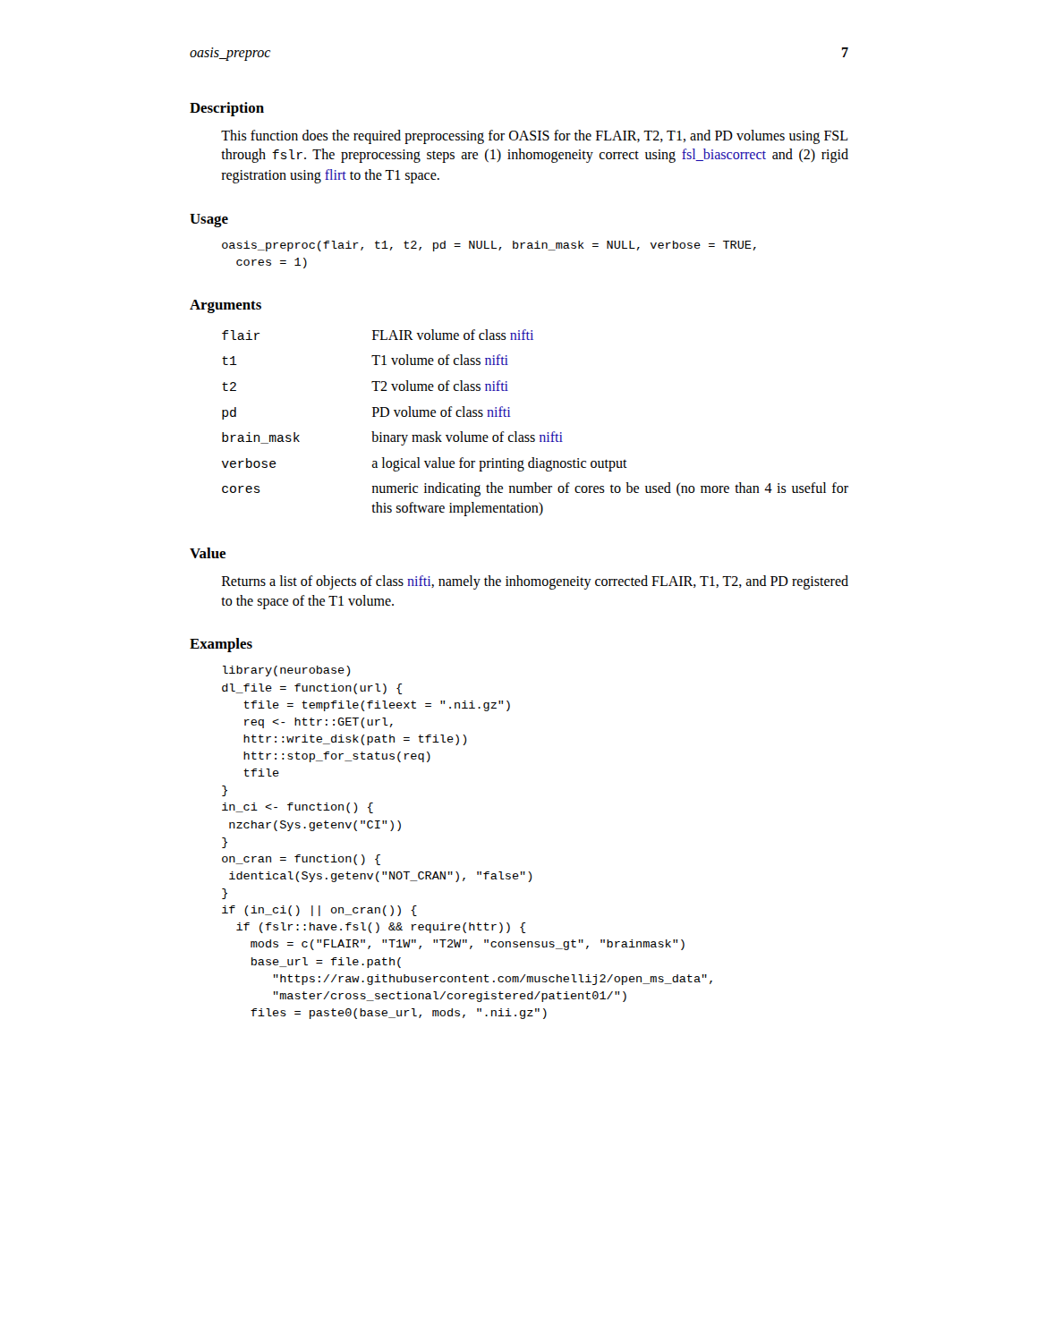oasis_preproc 7
Description
This function does the required preprocessing for OASIS for the FLAIR, T2, T1, and PD volumes using FSL through fslr. The preprocessing steps are (1) inhomogeneity correct using fsl_biascorrect and (2) rigid registration using flirt to the T1 space.
Usage
oasis_preproc(flair, t1, t2, pd = NULL, brain_mask = NULL, verbose = TRUE,
  cores = 1)
Arguments
| flair | FLAIR volume of class nifti |
| t1 | T1 volume of class nifti |
| t2 | T2 volume of class nifti |
| pd | PD volume of class nifti |
| brain_mask | binary mask volume of class nifti |
| verbose | a logical value for printing diagnostic output |
| cores | numeric indicating the number of cores to be used (no more than 4 is useful for this software implementation) |
Value
Returns a list of objects of class nifti, namely the inhomogeneity corrected FLAIR, T1, T2, and PD registered to the space of the T1 volume.
Examples
library(neurobase)
dl_file = function(url) {
   tfile = tempfile(fileext = ".nii.gz")
   req <- httr::GET(url,
   httr::write_disk(path = tfile))
   httr::stop_for_status(req)
   tfile
}
in_ci <- function() {
 nzchar(Sys.getenv("CI"))
}
on_cran = function() {
 identical(Sys.getenv("NOT_CRAN"), "false")
}
if (in_ci() || on_cran()) {
  if (fslr::have.fsl() && require(httr)) {
    mods = c("FLAIR", "T1W", "T2W", "consensus_gt", "brainmask")
    base_url = file.path(
       "https://raw.githubusercontent.com/muschellij2/open_ms_data",
       "master/cross_sectional/coregistered/patient01/")
    files = paste0(base_url, mods, ".nii.gz")